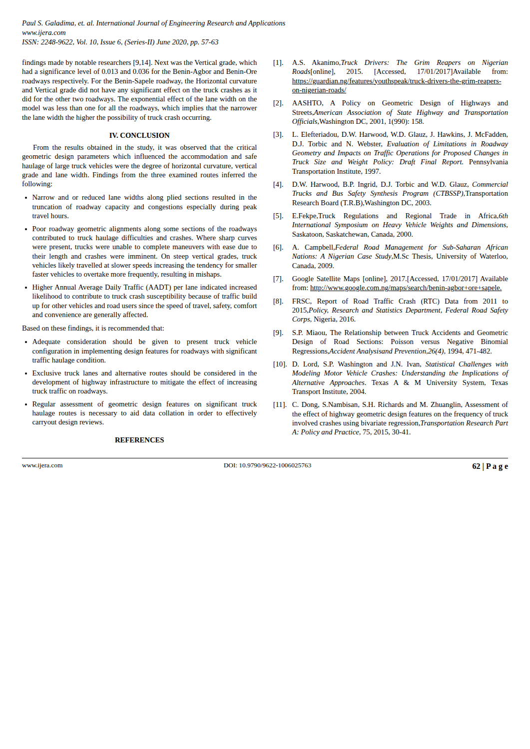Paul S. Galadima, et. al. International Journal of Engineering Research and Applications
www.ijera.com
ISSN: 2248-9622, Vol. 10, Issue 6, (Series-II) June 2020, pp. 57-63
findings made by notable researchers [9,14]. Next was the Vertical grade, which had a significance level of 0.013 and 0.036 for the Benin-Agbor and Benin-Ore roadways respectively. For the Benin-Sapele roadway, the Horizontal curvature and Vertical grade did not have any significant effect on the truck crashes as it did for the other two roadways. The exponential effect of the lane width on the model was less than one for all the roadways, which implies that the narrower the lane width the higher the possibility of truck crash occurring.
IV. CONCLUSION
From the results obtained in the study, it was observed that the critical geometric design parameters which influenced the accommodation and safe haulage of large truck vehicles were the degree of horizontal curvature, vertical grade and lane width. Findings from the three examined routes inferred the following:
Narrow and or reduced lane widths along plied sections resulted in the truncation of roadway capacity and congestions especially during peak travel hours.
Poor roadway geometric alignments along some sections of the roadways contributed to truck haulage difficulties and crashes. Where sharp curves were present, trucks were unable to complete maneuvers with ease due to their length and crashes were imminent. On steep vertical grades, truck vehicles likely travelled at slower speeds increasing the tendency for smaller faster vehicles to overtake more frequently, resulting in mishaps.
Higher Annual Average Daily Traffic (AADT) per lane indicated increased likelihood to contribute to truck crash susceptibility because of traffic build up for other vehicles and road users since the speed of travel, safety, comfort and convenience are generally affected.
Based on these findings, it is recommended that:
Adequate consideration should be given to present truck vehicle configuration in implementing design features for roadways with significant traffic haulage condition.
Exclusive truck lanes and alternative routes should be considered in the development of highway infrastructure to mitigate the effect of increasing truck traffic on roadways.
Regular assessment of geometric design features on significant truck haulage routes is necessary to aid data collation in order to effectively carryout design reviews.
REFERENCES
A.S. Akanimo,Truck Drivers: The Grim Reapers on Nigerian Roads[online], 2015. [Accessed, 17/01/2017]Available from: https://guardian.ng/features/youthspeak/truck-drivers-the-grim-reapers-on-nigerian-roads/
AASHTO, A Policy on Geometric Design of Highways and Streets,American Association of State Highway and Transportation Officials,Washington DC, 2001, 1(990): 158.
L. Elefteriadou, D.W. Harwood, W.D. Glauz, J. Hawkins, J. McFadden, D.J. Torbic and N. Webster, Evaluation of Limitations in Roadway Geometry and Impacts on Traffic Operations for Proposed Changes in Truck Size and Weight Policy: Draft Final Report. Pennsylvania Transportation Institute, 1997.
D.W. Harwood, B.P. Ingrid, D.J. Torbic and W.D. Glauz, Commercial Trucks and Bus Safety Synthesis Program (CTBSSP), Transportation Research Board (T.R.B),Washington DC, 2003.
E.Fekpe,Truck Regulations and Regional Trade in Africa,6th International Symposium on Heavy Vehicle Weights and Dimensions, Saskatoon, Saskatchewan, Canada, 2000.
A. Campbell,Federal Road Management for Sub-Saharan African Nations: A Nigerian Case Study,M.Sc Thesis, University of Waterloo, Canada, 2009.
Google Satellite Maps [online], 2017.[Accessed, 17/01/2017] Available from: http://www.google.com.ng/maps/search/benin-agbor+ore+sapele.
FRSC, Report of Road Traffic Crash (RTC) Data from 2011 to 2015,Policy, Research and Statistics Department, Federal Road Safety Corps, Nigeria, 2016.
S.P. Miaou, The Relationship between Truck Accidents and Geometric Design of Road Sections: Poisson versus Negative Binomial Regressions,Accident Analysisand Prevention,26(4), 1994, 471-482.
D. Lord, S.P. Washington and J.N. Ivan, Statistical Challenges with Modeling Motor Vehicle Crashes: Understanding the Implications of Alternative Approaches. Texas A & M University System, Texas Transport Institute, 2004.
C. Dong, S.Nambisan, S.H. Richards and M. Zhuanglin, Assessment of the effect of highway geometric design features on the frequency of truck involved crashes using bivariate regression,Transportation Research Part A: Policy and Practice, 75, 2015, 30-41.
www.ijera.com DOI: 10.9790/9622-1006025763 62 | P a g e